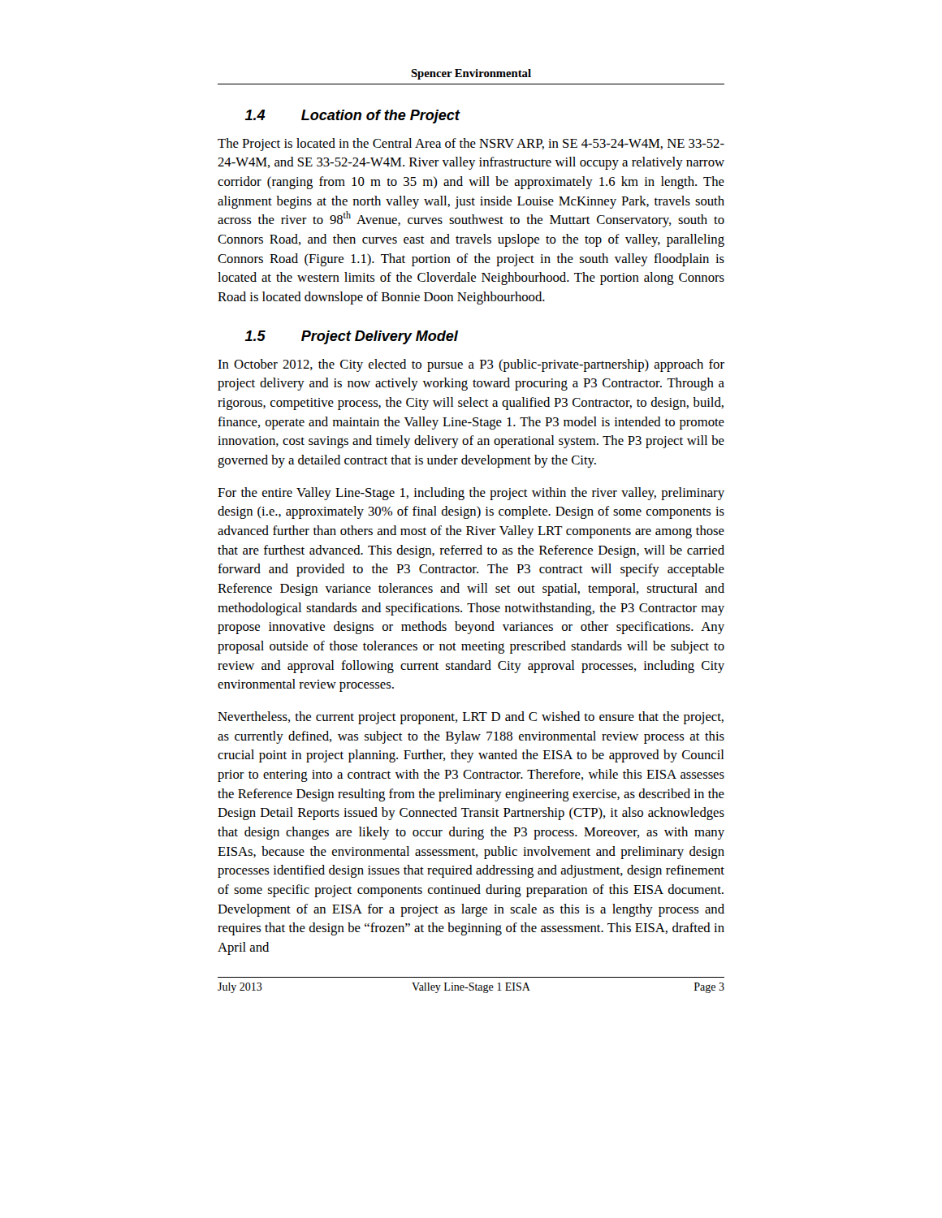Spencer Environmental
1.4 Location of the Project
The Project is located in the Central Area of the NSRV ARP, in SE 4-53-24-W4M, NE 33-52-24-W4M, and SE 33-52-24-W4M. River valley infrastructure will occupy a relatively narrow corridor (ranging from 10 m to 35 m) and will be approximately 1.6 km in length. The alignment begins at the north valley wall, just inside Louise McKinney Park, travels south across the river to 98th Avenue, curves southwest to the Muttart Conservatory, south to Connors Road, and then curves east and travels upslope to the top of valley, paralleling Connors Road (Figure 1.1). That portion of the project in the south valley floodplain is located at the western limits of the Cloverdale Neighbourhood. The portion along Connors Road is located downslope of Bonnie Doon Neighbourhood.
1.5 Project Delivery Model
In October 2012, the City elected to pursue a P3 (public-private-partnership) approach for project delivery and is now actively working toward procuring a P3 Contractor. Through a rigorous, competitive process, the City will select a qualified P3 Contractor, to design, build, finance, operate and maintain the Valley Line-Stage 1. The P3 model is intended to promote innovation, cost savings and timely delivery of an operational system. The P3 project will be governed by a detailed contract that is under development by the City.
For the entire Valley Line-Stage 1, including the project within the river valley, preliminary design (i.e., approximately 30% of final design) is complete. Design of some components is advanced further than others and most of the River Valley LRT components are among those that are furthest advanced. This design, referred to as the Reference Design, will be carried forward and provided to the P3 Contractor. The P3 contract will specify acceptable Reference Design variance tolerances and will set out spatial, temporal, structural and methodological standards and specifications. Those notwithstanding, the P3 Contractor may propose innovative designs or methods beyond variances or other specifications. Any proposal outside of those tolerances or not meeting prescribed standards will be subject to review and approval following current standard City approval processes, including City environmental review processes.
Nevertheless, the current project proponent, LRT D and C wished to ensure that the project, as currently defined, was subject to the Bylaw 7188 environmental review process at this crucial point in project planning. Further, they wanted the EISA to be approved by Council prior to entering into a contract with the P3 Contractor. Therefore, while this EISA assesses the Reference Design resulting from the preliminary engineering exercise, as described in the Design Detail Reports issued by Connected Transit Partnership (CTP), it also acknowledges that design changes are likely to occur during the P3 process. Moreover, as with many EISAs, because the environmental assessment, public involvement and preliminary design processes identified design issues that required addressing and adjustment, design refinement of some specific project components continued during preparation of this EISA document. Development of an EISA for a project as large in scale as this is a lengthy process and requires that the design be “frozen” at the beginning of the assessment. This EISA, drafted in April and
July 2013
Valley Line-Stage 1 EISA
Page 3